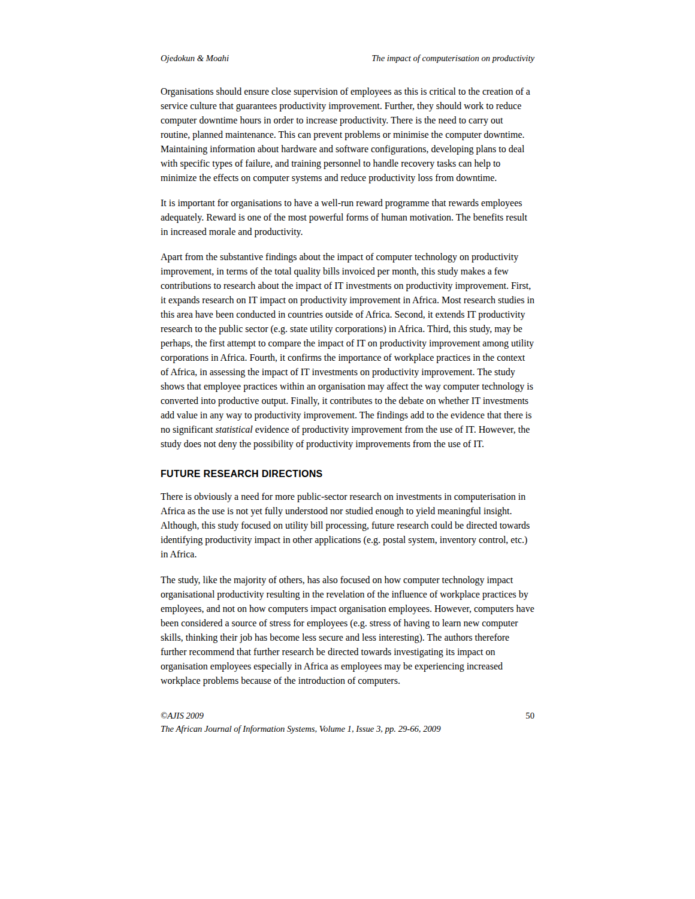Ojedokun & Moahi The impact of computerisation on productivity
Organisations should ensure close supervision of employees as this is critical to the creation of a service culture that guarantees productivity improvement. Further, they should work to reduce computer downtime hours in order to increase productivity. There is the need to carry out routine, planned maintenance. This can prevent problems or minimise the computer downtime. Maintaining information about hardware and software configurations, developing plans to deal with specific types of failure, and training personnel to handle recovery tasks can help to minimize the effects on computer systems and reduce productivity loss from downtime.
It is important for organisations to have a well-run reward programme that rewards employees adequately. Reward is one of the most powerful forms of human motivation. The benefits result in increased morale and productivity.
Apart from the substantive findings about the impact of computer technology on productivity improvement, in terms of the total quality bills invoiced per month, this study makes a few contributions to research about the impact of IT investments on productivity improvement. First, it expands research on IT impact on productivity improvement in Africa. Most research studies in this area have been conducted in countries outside of Africa. Second, it extends IT productivity research to the public sector (e.g. state utility corporations) in Africa. Third, this study, may be perhaps, the first attempt to compare the impact of IT on productivity improvement among utility corporations in Africa. Fourth, it confirms the importance of workplace practices in the context of Africa, in assessing the impact of IT investments on productivity improvement. The study shows that employee practices within an organisation may affect the way computer technology is converted into productive output. Finally, it contributes to the debate on whether IT investments add value in any way to productivity improvement. The findings add to the evidence that there is no significant statistical evidence of productivity improvement from the use of IT. However, the study does not deny the possibility of productivity improvements from the use of IT.
FUTURE RESEARCH DIRECTIONS
There is obviously a need for more public-sector research on investments in computerisation in Africa as the use is not yet fully understood nor studied enough to yield meaningful insight. Although, this study focused on utility bill processing, future research could be directed towards identifying productivity impact in other applications (e.g. postal system, inventory control, etc.) in Africa.
The study, like the majority of others, has also focused on how computer technology impact organisational productivity resulting in the revelation of the influence of workplace practices by employees, and not on how computers impact organisation employees. However, computers have been considered a source of stress for employees (e.g. stress of having to learn new computer skills, thinking their job has become less secure and less interesting). The authors therefore further recommend that further research be directed towards investigating its impact on organisation employees especially in Africa as employees may be experiencing increased workplace problems because of the introduction of computers.
50 ©AJIS 2009 The African Journal of Information Systems, Volume 1, Issue 3, pp. 29-66, 2009